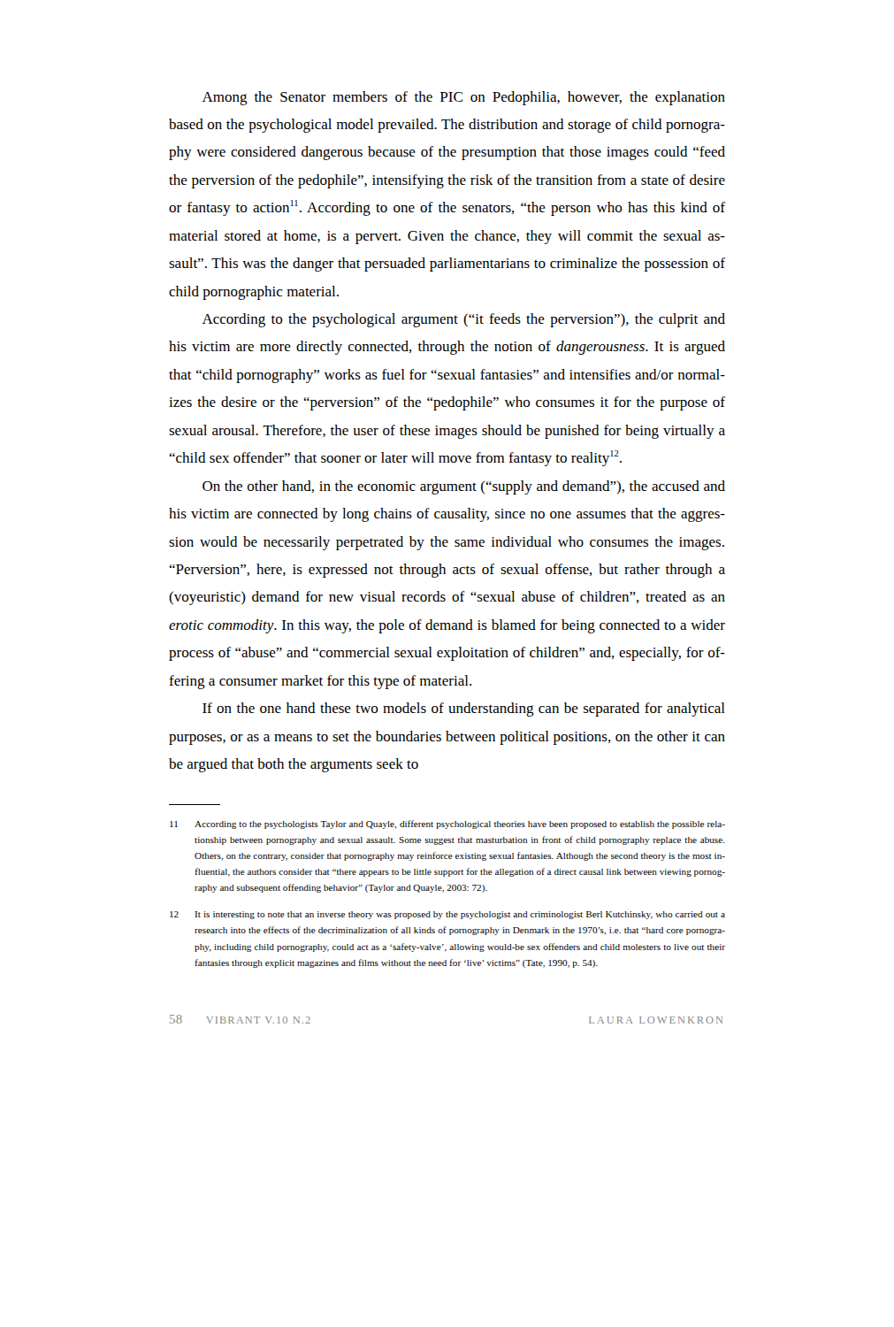Among the Senator members of the PIC on Pedophilia, however, the explanation based on the psychological model prevailed. The distribution and storage of child pornography were considered dangerous because of the presumption that those images could “feed the perversion of the pedophile”, intensifying the risk of the transition from a state of desire or fantasy to action11. According to one of the senators, “the person who has this kind of material stored at home, is a pervert. Given the chance, they will commit the sexual assault”. This was the danger that persuaded parliamentarians to criminalize the possession of child pornographic material.
According to the psychological argument (“it feeds the perversion”), the culprit and his victim are more directly connected, through the notion of dangerousness. It is argued that “child pornography” works as fuel for “sexual fantasies” and intensifies and/or normalizes the desire or the “perversion” of the “pedophile” who consumes it for the purpose of sexual arousal. Therefore, the user of these images should be punished for being virtually a “child sex offender” that sooner or later will move from fantasy to reality12.
On the other hand, in the economic argument (“supply and demand”), the accused and his victim are connected by long chains of causality, since no one assumes that the aggression would be necessarily perpetrated by the same individual who consumes the images. “Perversion”, here, is expressed not through acts of sexual offense, but rather through a (voyeuristic) demand for new visual records of “sexual abuse of children”, treated as an erotic commodity. In this way, the pole of demand is blamed for being connected to a wider process of “abuse” and “commercial sexual exploitation of children” and, especially, for offering a consumer market for this type of material.
If on the one hand these two models of understanding can be separated for analytical purposes, or as a means to set the boundaries between political positions, on the other it can be argued that both the arguments seek to
11 According to the psychologists Taylor and Quayle, different psychological theories have been proposed to establish the possible relationship between pornography and sexual assault. Some suggest that masturbation in front of child pornography replace the abuse. Others, on the contrary, consider that pornography may reinforce existing sexual fantasies. Although the second theory is the most influential, the authors consider that “there appears to be little support for the allegation of a direct causal link between viewing pornography and subsequent offending behavior” (Taylor and Quayle, 2003: 72).
12 It is interesting to note that an inverse theory was proposed by the psychologist and criminologist Berl Kutchinsky, who carried out a research into the effects of the decriminalization of all kinds of pornography in Denmark in the 1970’s, i.e. that “hard core pornography, including child pornography, could act as a ‘safety-valve’, allowing would-be sex offenders and child molesters to live out their fantasies through explicit magazines and films without the need for ‘live’ victims” (Tate, 1990, p. 54).
58 Vibrant v.10 n.2 Laura Lowenkron